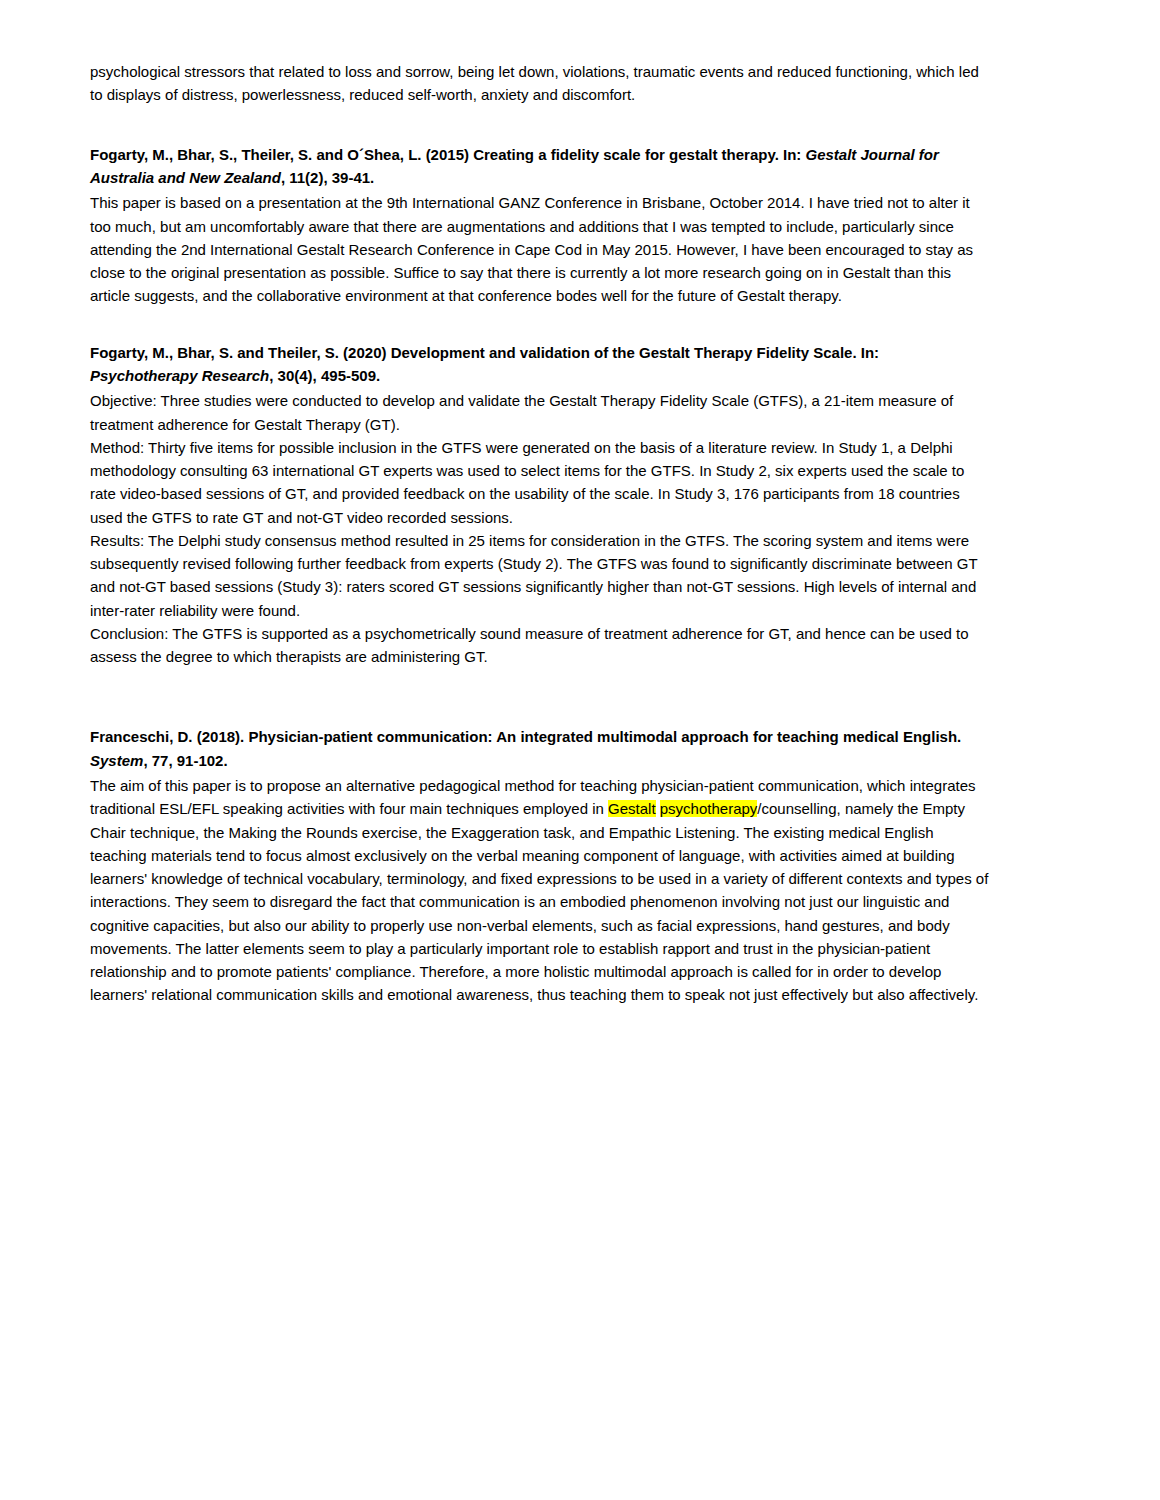psychological stressors that related to loss and sorrow, being let down, violations, traumatic events and reduced functioning, which led to displays of distress, powerlessness, reduced self-worth, anxiety and discomfort.
Fogarty, M., Bhar, S., Theiler, S. and O´Shea, L. (2015) Creating a fidelity scale for gestalt therapy. In: Gestalt Journal for Australia and New Zealand, 11(2), 39-41.
This paper is based on a presentation at the 9th International GANZ Conference in Brisbane, October 2014. I have tried not to alter it too much, but am uncomfortably aware that there are augmentations and additions that I was tempted to include, particularly since attending the 2nd International Gestalt Research Conference in Cape Cod in May 2015. However, I have been encouraged to stay as close to the original presentation as possible. Suffice to say that there is currently a lot more research going on in Gestalt than this article suggests, and the collaborative environment at that conference bodes well for the future of Gestalt therapy.
Fogarty, M., Bhar, S. and Theiler, S. (2020) Development and validation of the Gestalt Therapy Fidelity Scale. In: Psychotherapy Research, 30(4), 495-509.
Objective: Three studies were conducted to develop and validate the Gestalt Therapy Fidelity Scale (GTFS), a 21-item measure of treatment adherence for Gestalt Therapy (GT).
Method: Thirty five items for possible inclusion in the GTFS were generated on the basis of a literature review. In Study 1, a Delphi methodology consulting 63 international GT experts was used to select items for the GTFS. In Study 2, six experts used the scale to rate video-based sessions of GT, and provided feedback on the usability of the scale. In Study 3, 176 participants from 18 countries used the GTFS to rate GT and not-GT video recorded sessions.
Results: The Delphi study consensus method resulted in 25 items for consideration in the GTFS. The scoring system and items were subsequently revised following further feedback from experts (Study 2). The GTFS was found to significantly discriminate between GT and not-GT based sessions (Study 3): raters scored GT sessions significantly higher than not-GT sessions. High levels of internal and inter-rater reliability were found.
Conclusion: The GTFS is supported as a psychometrically sound measure of treatment adherence for GT, and hence can be used to assess the degree to which therapists are administering GT.
Franceschi, D. (2018). Physician-patient communication: An integrated multimodal approach for teaching medical English. System, 77, 91-102.
The aim of this paper is to propose an alternative pedagogical method for teaching physician-patient communication, which integrates traditional ESL/EFL speaking activities with four main techniques employed in Gestalt psychotherapy/counselling, namely the Empty Chair technique, the Making the Rounds exercise, the Exaggeration task, and Empathic Listening. The existing medical English teaching materials tend to focus almost exclusively on the verbal meaning component of language, with activities aimed at building learners' knowledge of technical vocabulary, terminology, and fixed expressions to be used in a variety of different contexts and types of interactions. They seem to disregard the fact that communication is an embodied phenomenon involving not just our linguistic and cognitive capacities, but also our ability to properly use non-verbal elements, such as facial expressions, hand gestures, and body movements. The latter elements seem to play a particularly important role to establish rapport and trust in the physician-patient relationship and to promote patients' compliance. Therefore, a more holistic multimodal approach is called for in order to develop learners' relational communication skills and emotional awareness, thus teaching them to speak not just effectively but also affectively.